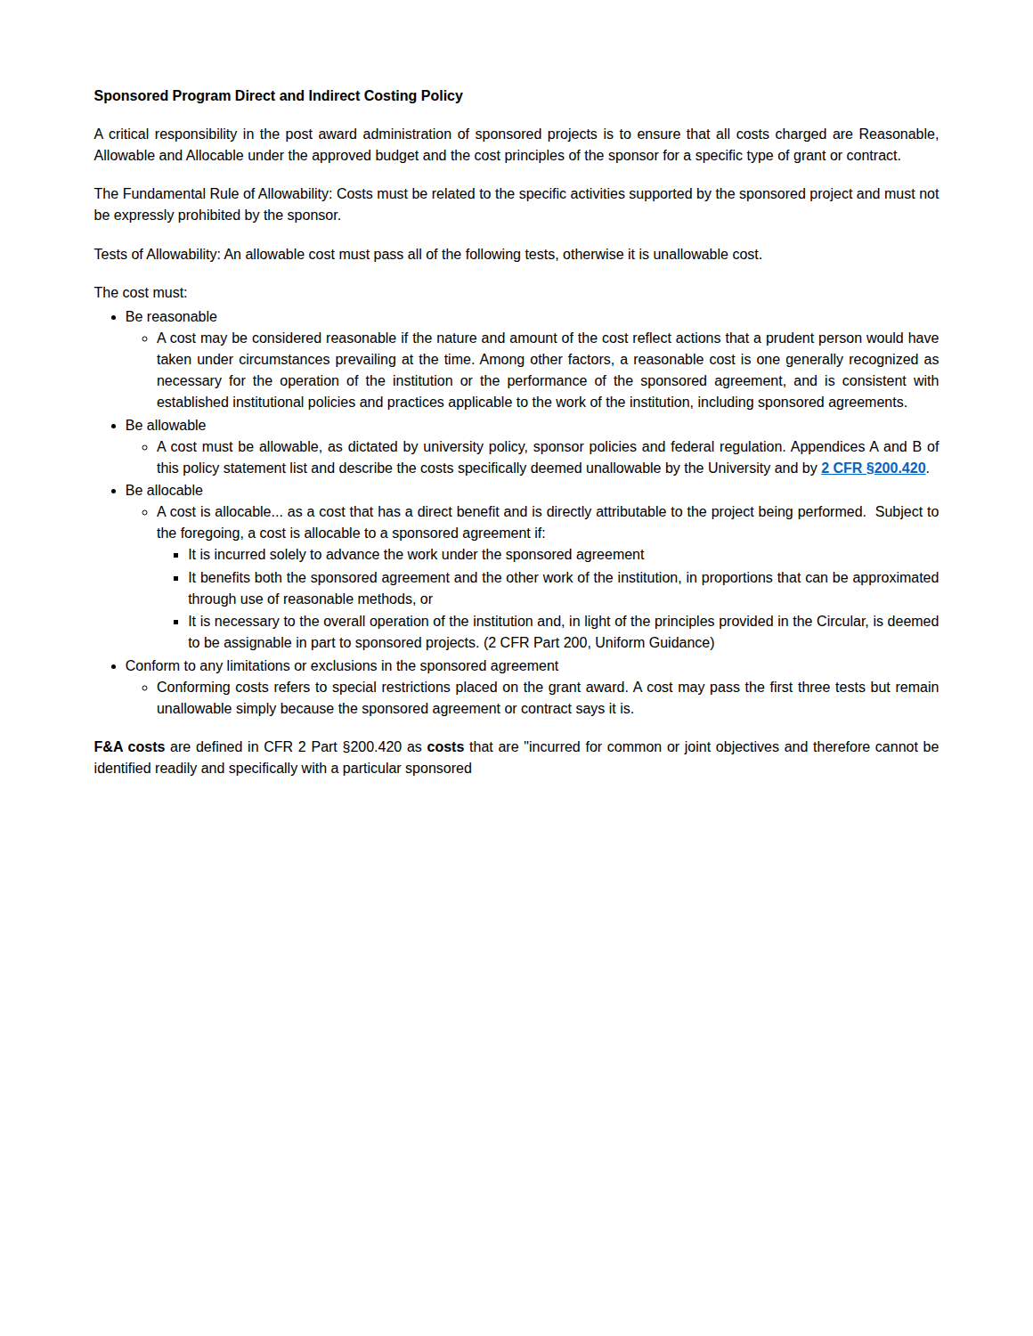Sponsored Program Direct and Indirect Costing Policy
A critical responsibility in the post award administration of sponsored projects is to ensure that all costs charged are Reasonable, Allowable and Allocable under the approved budget and the cost principles of the sponsor for a specific type of grant or contract.
The Fundamental Rule of Allowability: Costs must be related to the specific activities supported by the sponsored project and must not be expressly prohibited by the sponsor.
Tests of Allowability: An allowable cost must pass all of the following tests, otherwise it is unallowable cost.
The cost must:
Be reasonable
A cost may be considered reasonable if the nature and amount of the cost reflect actions that a prudent person would have taken under circumstances prevailing at the time. Among other factors, a reasonable cost is one generally recognized as necessary for the operation of the institution or the performance of the sponsored agreement, and is consistent with established institutional policies and practices applicable to the work of the institution, including sponsored agreements.
Be allowable
A cost must be allowable, as dictated by university policy, sponsor policies and federal regulation. Appendices A and B of this policy statement list and describe the costs specifically deemed unallowable by the University and by 2 CFR §200.420.
Be allocable
A cost is allocable... as a cost that has a direct benefit and is directly attributable to the project being performed. Subject to the foregoing, a cost is allocable to a sponsored agreement if:
It is incurred solely to advance the work under the sponsored agreement
It benefits both the sponsored agreement and the other work of the institution, in proportions that can be approximated through use of reasonable methods, or
It is necessary to the overall operation of the institution and, in light of the principles provided in the Circular, is deemed to be assignable in part to sponsored projects. (2 CFR Part 200, Uniform Guidance)
Conform to any limitations or exclusions in the sponsored agreement
Conforming costs refers to special restrictions placed on the grant award. A cost may pass the first three tests but remain unallowable simply because the sponsored agreement or contract says it is.
F&A costs are defined in CFR 2 Part §200.420 as costs that are "incurred for common or joint objectives and therefore cannot be identified readily and specifically with a particular sponsored